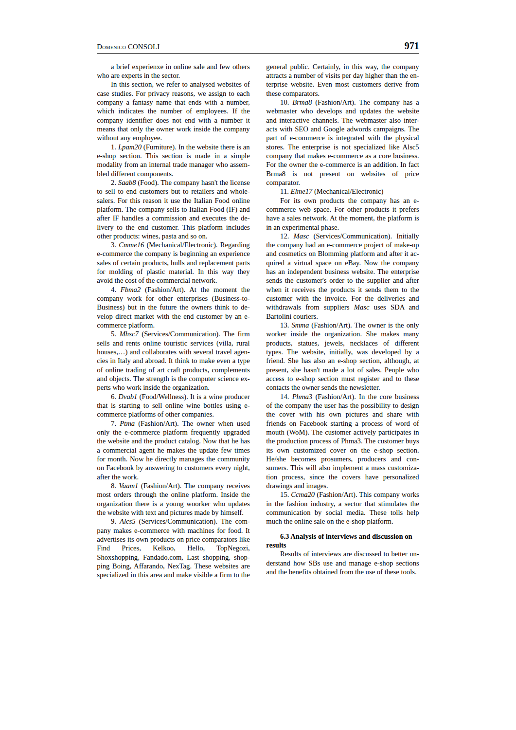Domenico CONSOLI
971
a brief experienxe in online sale and few others who are experts in the sector.
In this section, we refer to analysed websites of case studies. For privacy reasons, we assign to each company a fantasy name that ends with a number, which indicates the number of employees. If the company identifier does not end with a number it means that only the owner work inside the company without any employee.
1. Lpam20 (Furniture). In the website there is an e-shop section. This section is made in a simple modality from an internal trade manager who assembled different components.
2. Saab8 (Food). The company hasn't the license to sell to end customers but to retailers and wholesalers. For this reason it use the Italian Food online platform. The company sells to Italian Food (IF) and after IF handles a commission and executes the delivery to the end customer. This platform includes other products: wines, pasta and so on.
3. Cmme16 (Mechanical/Electronic). Regarding e-commerce the company is beginning an experience sales of certain products, hulls and replacement parts for molding of plastic material. In this way they avoid the cost of the commercial network.
4. Fbma2 (Fashion/Art). At the moment the company work for other enterprises (Business-to-Business) but in the future the owners think to develop direct market with the end customer by an e-commerce platform.
5. Mhsc7 (Services/Communication). The firm sells and rents online touristic services (villa, rural houses,…) and collaborates with several travel agencies in Italy and abroad. It think to make even a type of online trading of art craft products, complements and objects. The strength is the computer science experts who work inside the organization.
6. Dvab1 (Food/Wellness). It is a wine producer that is starting to sell online wine bottles using e-commerce platforms of other companies.
7. Ptma (Fashion/Art). The owner when used only the e-commerce platform frequently upgraded the website and the product catalog. Now that he has a commercial agent he makes the update few times for month. Now he directly manages the community on Facebook by answering to customers every night, after the work.
8. Vaam1 (Fashion/Art). The company receives most orders through the online platform. Inside the organization there is a young woorker who updates the website with text and pictures made by himself.
9. Alcs5 (Services/Communication). The company makes e-commerce with machines for food. It advertises its own products on price comparators like Find Prices, Kelkoo, Hello, TopNegozi, Shoxshopping, Fandado.com, Last shopping, shopping Boing, Affarando, NexTag. These websites are specialized in this area and make visible a firm to the general public. Certainly, in this way, the company attracts a number of visits per day higher than the enterprise website. Even most customers derive from these comparators.
10. Brma8 (Fashion/Art). The company has a webmaster who develops and updates the website and interactive channels. The webmaster also interacts with SEO and Google adwords campaigns. The part of e-commerce is integrated with the physical stores. The enterprise is not specialized like Alsc5 company that makes e-commerce as a core business. For the owner the e-commerce is an addition. In fact Brma8 is not present on websites of price comparator.
11. Elme17 (Mechanical/Electronic)
For its own products the company has an e-commerce web space. For other products it prefers have a sales network. At the moment, the platform is in an experimental phase.
12. Masc (Services/Communication). Initially the company had an e-commerce project of make-up and cosmetics on Blomming platform and after it acquired a virtual space on eBay. Now the company has an independent business website. The enterprise sends the customer's order to the supplier and after when it receives the products it sends them to the customer with the invoice. For the deliveries and withdrawals from suppliers Masc uses SDA and Bartolini couriers.
13. Smma (Fashion/Art). The owner is the only worker inside the organization. She makes many products, statues, jewels, necklaces of different types. The website, initially, was developed by a friend. She has also an e-shop section, although, at present, she hasn't made a lot of sales. People who access to e-shop section must register and to these contacts the owner sends the newsletter.
14. Phma3 (Fashion/Art). In the core business of the company the user has the possibility to design the cover with his own pictures and share with friends on Facebook starting a process of word of mouth (WoM). The customer actively participates in the production process of Phma3. The customer buys its own customized cover on the e-shop section. He/she becomes prosumers, producers and consumers. This will also implement a mass customization process, since the covers have personalized drawings and images.
15. Ccma20 (Fashion/Art). This company works in the fashion industry, a sector that stimulates the communication by social media. These tolls help much the online sale on the e-shop platform.
6.3 Analysis of interviews and discussion on
results
Results of interviews are discussed to better understand how SBs use and manage e-shop sections and the benefits obtained from the use of these tools.